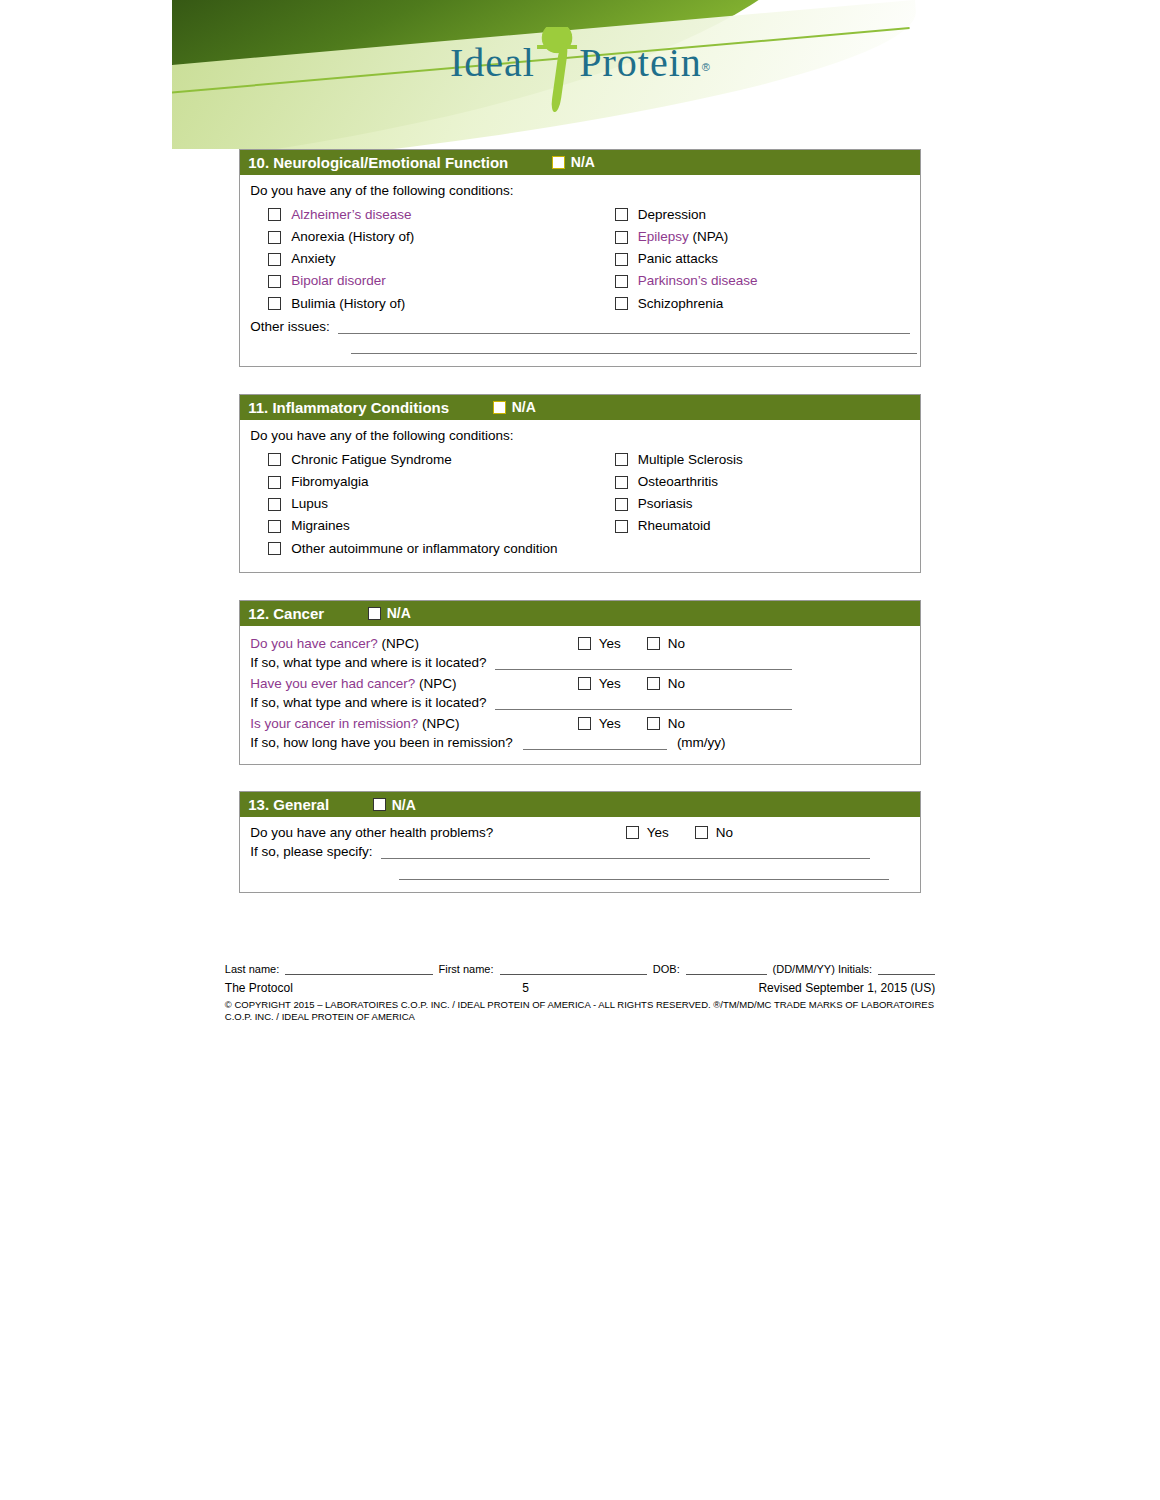Ideal Protein®
10. Neurological/Emotional Function N/A
Do you have any of the following conditions:
Alzheimer’s disease
Anorexia (History of)
Anxiety
Bipolar disorder
Bulimia (History of)
Depression
Epilepsy (NPA)
Panic attacks
Parkinson’s disease
Schizophrenia
Other issues:
11. Inflammatory Conditions N/A
Do you have any of the following conditions:
Chronic Fatigue Syndrome
Fibromyalgia
Lupus
Migraines
Other autoimmune or inflammatory condition
Multiple Sclerosis
Osteoarthritis
Psoriasis
Rheumatoid
12. Cancer N/A
Do you have cancer? (NPC) Yes No
If so, what type and where is it located?
Have you ever had cancer? (NPC) Yes No
If so, what type and where is it located?
Is your cancer in remission? (NPC) Yes No
If so, how long have you been in remission? (mm/yy)
13. General N/A
Do you have any other health problems? Yes No
If so, please specify:
Last name: First name: DOB: (DD/MM/YY) Initials:
The Protocol 5 Revised September 1, 2015 (US)
© COPYRIGHT 2015 – LABORATOIRES C.O.P. INC. / IDEAL PROTEIN OF AMERICA - ALL RIGHTS RESERVED. ®/TM/MD/MC TRADE MARKS OF LABORATOIRES C.O.P. INC. / IDEAL PROTEIN OF AMERICA